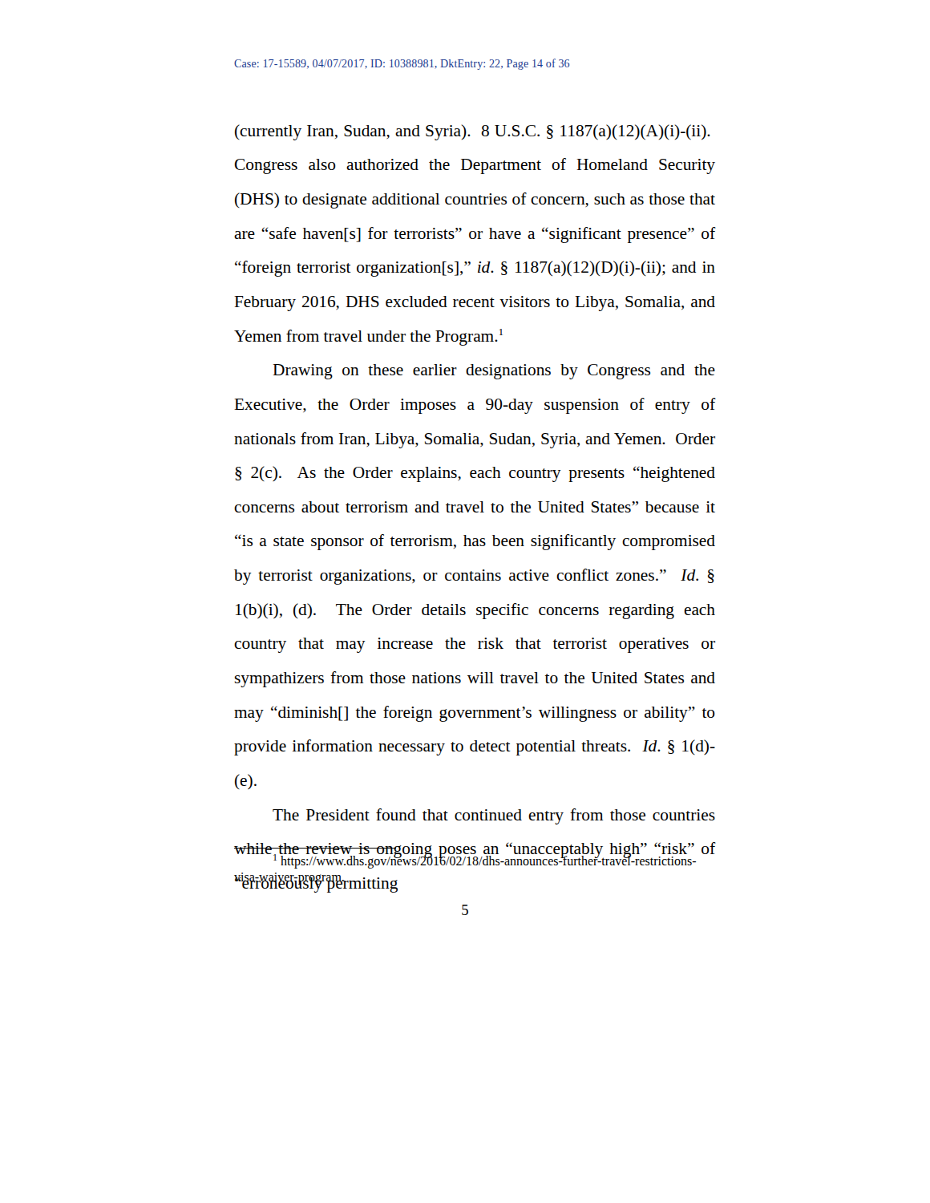Case: 17-15589, 04/07/2017, ID: 10388981, DktEntry: 22, Page 14 of 36
(currently Iran, Sudan, and Syria). 8 U.S.C. § 1187(a)(12)(A)(i)-(ii). Congress also authorized the Department of Homeland Security (DHS) to designate additional countries of concern, such as those that are “safe haven[s] for terrorists” or have a “significant presence” of “foreign terrorist organization[s],” id. § 1187(a)(12)(D)(i)-(ii); and in February 2016, DHS excluded recent visitors to Libya, Somalia, and Yemen from travel under the Program.1
Drawing on these earlier designations by Congress and the Executive, the Order imposes a 90-day suspension of entry of nationals from Iran, Libya, Somalia, Sudan, Syria, and Yemen. Order § 2(c). As the Order explains, each country presents “heightened concerns about terrorism and travel to the United States” because it “is a state sponsor of terrorism, has been significantly compromised by terrorist organizations, or contains active conflict zones.” Id. § 1(b)(i), (d). The Order details specific concerns regarding each country that may increase the risk that terrorist operatives or sympathizers from those nations will travel to the United States and may “diminish[] the foreign government’s willingness or ability” to provide information necessary to detect potential threats. Id. § 1(d)-(e).
The President found that continued entry from those countries while the review is ongoing poses an “unacceptably high” “risk” of “erroneously permitting
1 https://www.dhs.gov/news/2016/02/18/dhs-announces-further-travel-restrictions-visa-waiver-program.
5